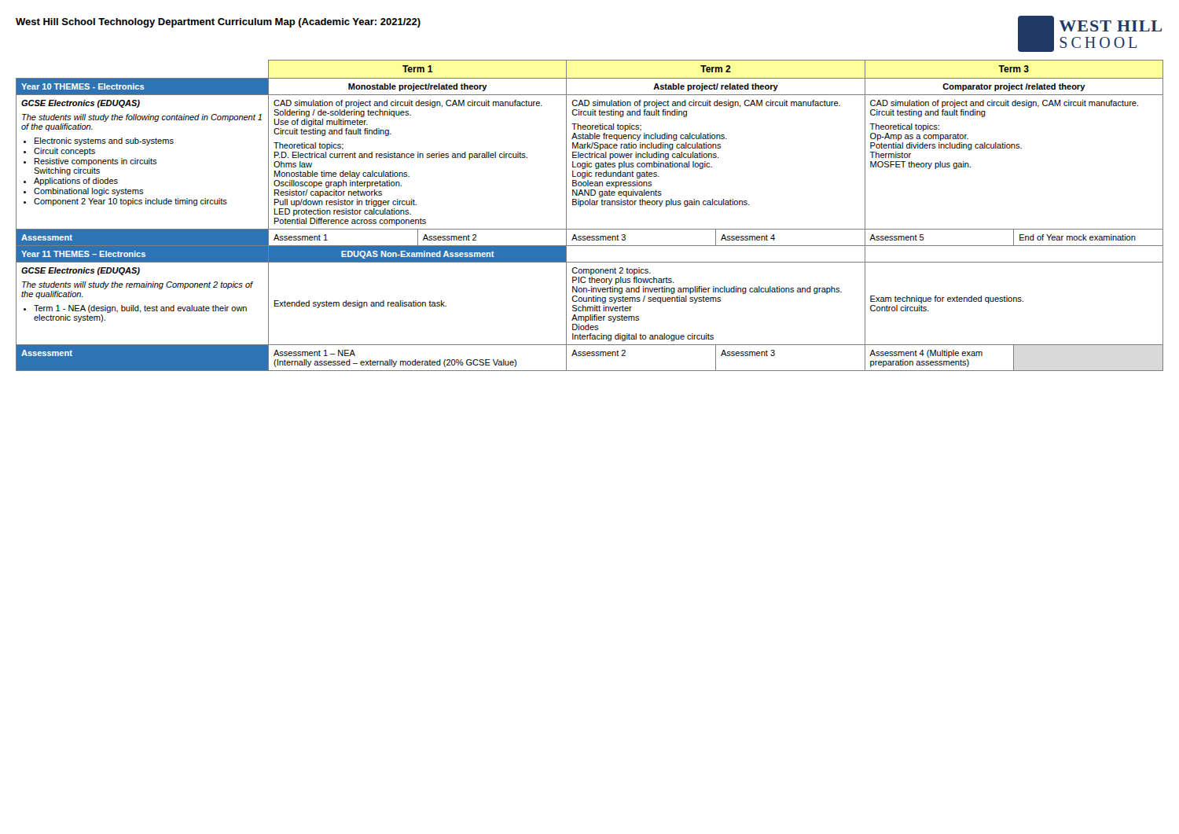West Hill School Technology Department Curriculum Map (Academic Year: 2021/22)
WEST HILL
SCHOOL
| | Term 1 | Term 2 | Term 3 |
| Year 10 THEMES - Electronics | Monostable project/related theory | Astable project/ related theory | Comparator project /related theory |
| GCSE Electronics (EDUQAS) The students will study the following contained in Component 1 of the qualification. Electronic systems and sub-systems Circuit concepts Resistive components in circuits Switching circuits Applications of diodes Combinational logic systems Component 2 Year 10 topics include timing circuits | CAD simulation of project and circuit design, CAM circuit manufacture. Soldering / de-soldering techniques. Use of digital multimeter. Circuit testing and fault finding. Theoretical topics; P.D. Electrical current and resistance in series and parallel circuits. Ohms law Monostable time delay calculations. Oscilloscope graph interpretation. Resistor/ capacitor networks Pull up/down resistor in trigger circuit. LED protection resistor calculations. Potential Difference across components | CAD simulation of project and circuit design, CAM circuit manufacture. Circuit testing and fault finding Theoretical topics; Astable frequency including calculations. Mark/Space ratio including calculations Electrical power including calculations. Logic gates plus combinational logic. Logic redundant gates. Boolean expressions NAND gate equivalents Bipolar transistor theory plus gain calculations. | CAD simulation of project and circuit design, CAM circuit manufacture. Circuit testing and fault finding Theoretical topics: Op-Amp as a comparator. Potential dividers including calculations. Thermistor MOSFET theory plus gain. |
| Assessment | Assessment 1 | Assessment 2 | Assessment 3 | Assessment 4 | Assessment 5 | End of Year mock examination |
| Year 11 THEMES – Electronics | EDUQAS Non-Examined Assessment | | |
| GCSE Electronics (EDUQAS) The students will study the remaining Component 2 topics of the qualification. Term 1 - NEA (design, build, test and evaluate their own electronic system). | Extended system design and realisation task. | Component 2 topics. PIC theory plus flowcharts. Non-inverting and inverting amplifier including calculations and graphs. Counting systems / sequential systems Schmitt inverter Amplifier systems Diodes Interfacing digital to analogue circuits | Exam technique for extended questions. Control circuits. |
| Assessment | Assessment 1 – NEA (Internally assessed – externally moderated (20% GCSE Value) | Assessment 2 | Assessment 3 | Assessment 4 (Multiple exam preparation assessments) | |